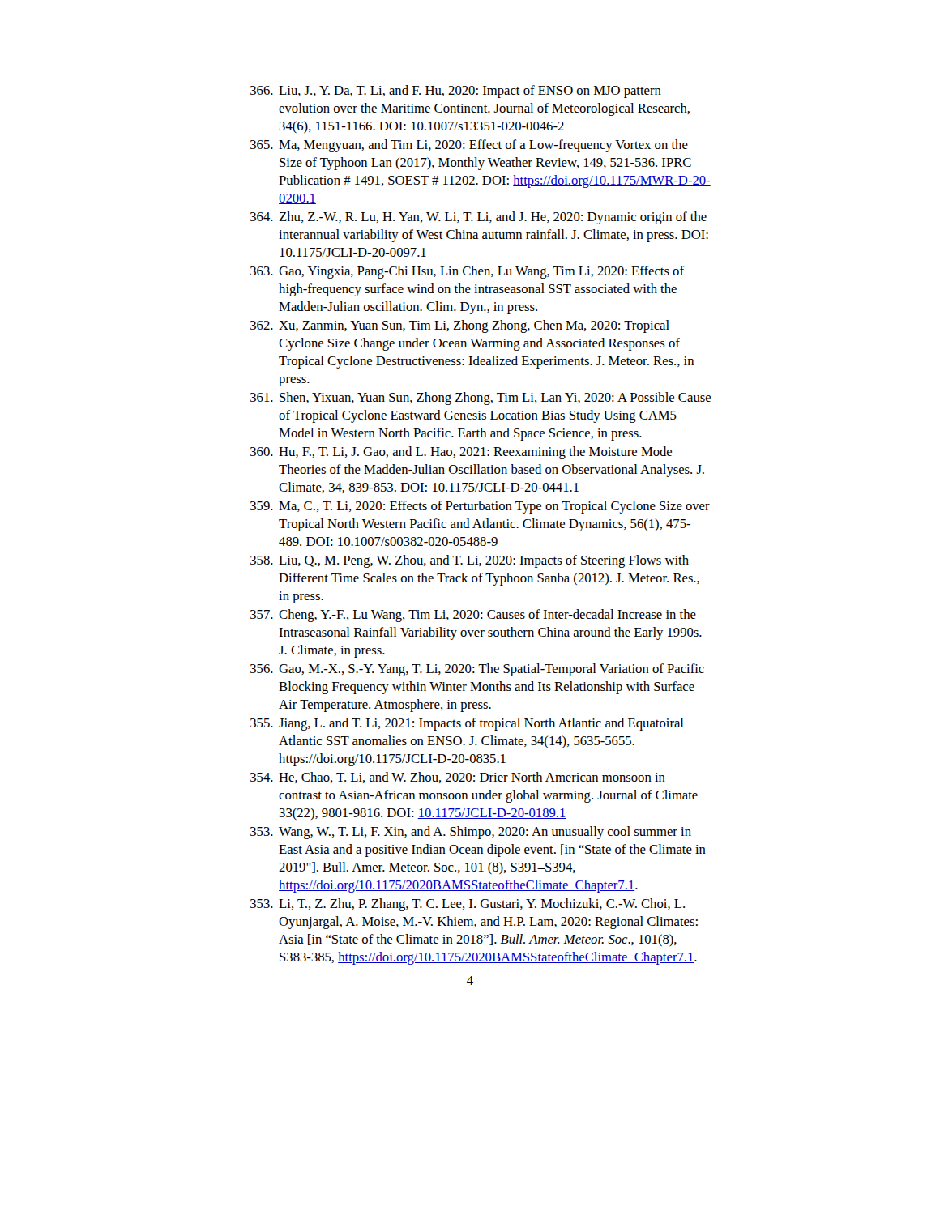366. Liu, J., Y. Da, T. Li, and F. Hu, 2020: Impact of ENSO on MJO pattern evolution over the Maritime Continent. Journal of Meteorological Research, 34(6), 1151-1166. DOI: 10.1007/s13351-020-0046-2
365. Ma, Mengyuan, and Tim Li, 2020: Effect of a Low-frequency Vortex on the Size of Typhoon Lan (2017), Monthly Weather Review, 149, 521-536. IPRC Publication # 1491, SOEST # 11202. DOI: https://doi.org/10.1175/MWR-D-20-0200.1
364. Zhu, Z.-W., R. Lu, H. Yan, W. Li, T. Li, and J. He, 2020: Dynamic origin of the interannual variability of West China autumn rainfall. J. Climate, in press. DOI: 10.1175/JCLI-D-20-0097.1
363. Gao, Yingxia, Pang-Chi Hsu, Lin Chen, Lu Wang, Tim Li, 2020: Effects of high-frequency surface wind on the intraseasonal SST associated with the Madden-Julian oscillation. Clim. Dyn., in press.
362. Xu, Zanmin, Yuan Sun, Tim Li, Zhong Zhong, Chen Ma, 2020: Tropical Cyclone Size Change under Ocean Warming and Associated Responses of Tropical Cyclone Destructiveness: Idealized Experiments. J. Meteor. Res., in press.
361. Shen, Yixuan, Yuan Sun, Zhong Zhong, Tim Li, Lan Yi, 2020: A Possible Cause of Tropical Cyclone Eastward Genesis Location Bias Study Using CAM5 Model in Western North Pacific. Earth and Space Science, in press.
360. Hu, F., T. Li, J. Gao, and L. Hao, 2021: Reexamining the Moisture Mode Theories of the Madden-Julian Oscillation based on Observational Analyses. J. Climate, 34, 839-853. DOI: 10.1175/JCLI-D-20-0441.1
359. Ma, C., T. Li, 2020: Effects of Perturbation Type on Tropical Cyclone Size over Tropical North Western Pacific and Atlantic. Climate Dynamics, 56(1), 475-489. DOI: 10.1007/s00382-020-05488-9
358. Liu, Q., M. Peng, W. Zhou, and T. Li, 2020: Impacts of Steering Flows with Different Time Scales on the Track of Typhoon Sanba (2012). J. Meteor. Res., in press.
357. Cheng, Y.-F., Lu Wang, Tim Li, 2020: Causes of Inter-decadal Increase in the Intraseasonal Rainfall Variability over southern China around the Early 1990s. J. Climate, in press.
356. Gao, M.-X., S.-Y. Yang, T. Li, 2020: The Spatial-Temporal Variation of Pacific Blocking Frequency within Winter Months and Its Relationship with Surface Air Temperature. Atmosphere, in press.
355. Jiang, L. and T. Li, 2021: Impacts of tropical North Atlantic and Equatoiral Atlantic SST anomalies on ENSO. J. Climate, 34(14), 5635-5655. https://doi.org/10.1175/JCLI-D-20-0835.1
354. He, Chao, T. Li, and W. Zhou, 2020: Drier North American monsoon in contrast to Asian-African monsoon under global warming. Journal of Climate 33(22), 9801-9816. DOI: 10.1175/JCLI-D-20-0189.1
353. Wang, W., T. Li, F. Xin, and A. Shimpo, 2020: An unusually cool summer in East Asia and a positive Indian Ocean dipole event. [in “State of the Climate in 2019"]. Bull. Amer. Meteor. Soc., 101 (8), S391–S394, https://doi.org/10.1175/2020BAMSStateoftheClimate_Chapter7.1.
353. Li, T., Z. Zhu, P. Zhang, T. C. Lee, I. Gustari, Y. Mochizuki, C.-W. Choi, L. Oyunjargal, A. Moise, M.-V. Khiem, and H.P. Lam, 2020: Regional Climates: Asia [in “State of the Climate in 2018”]. Bull. Amer. Meteor. Soc., 101(8), S383-385, https://doi.org/10.1175/2020BAMSStateoftheClimate_Chapter7.1.
4